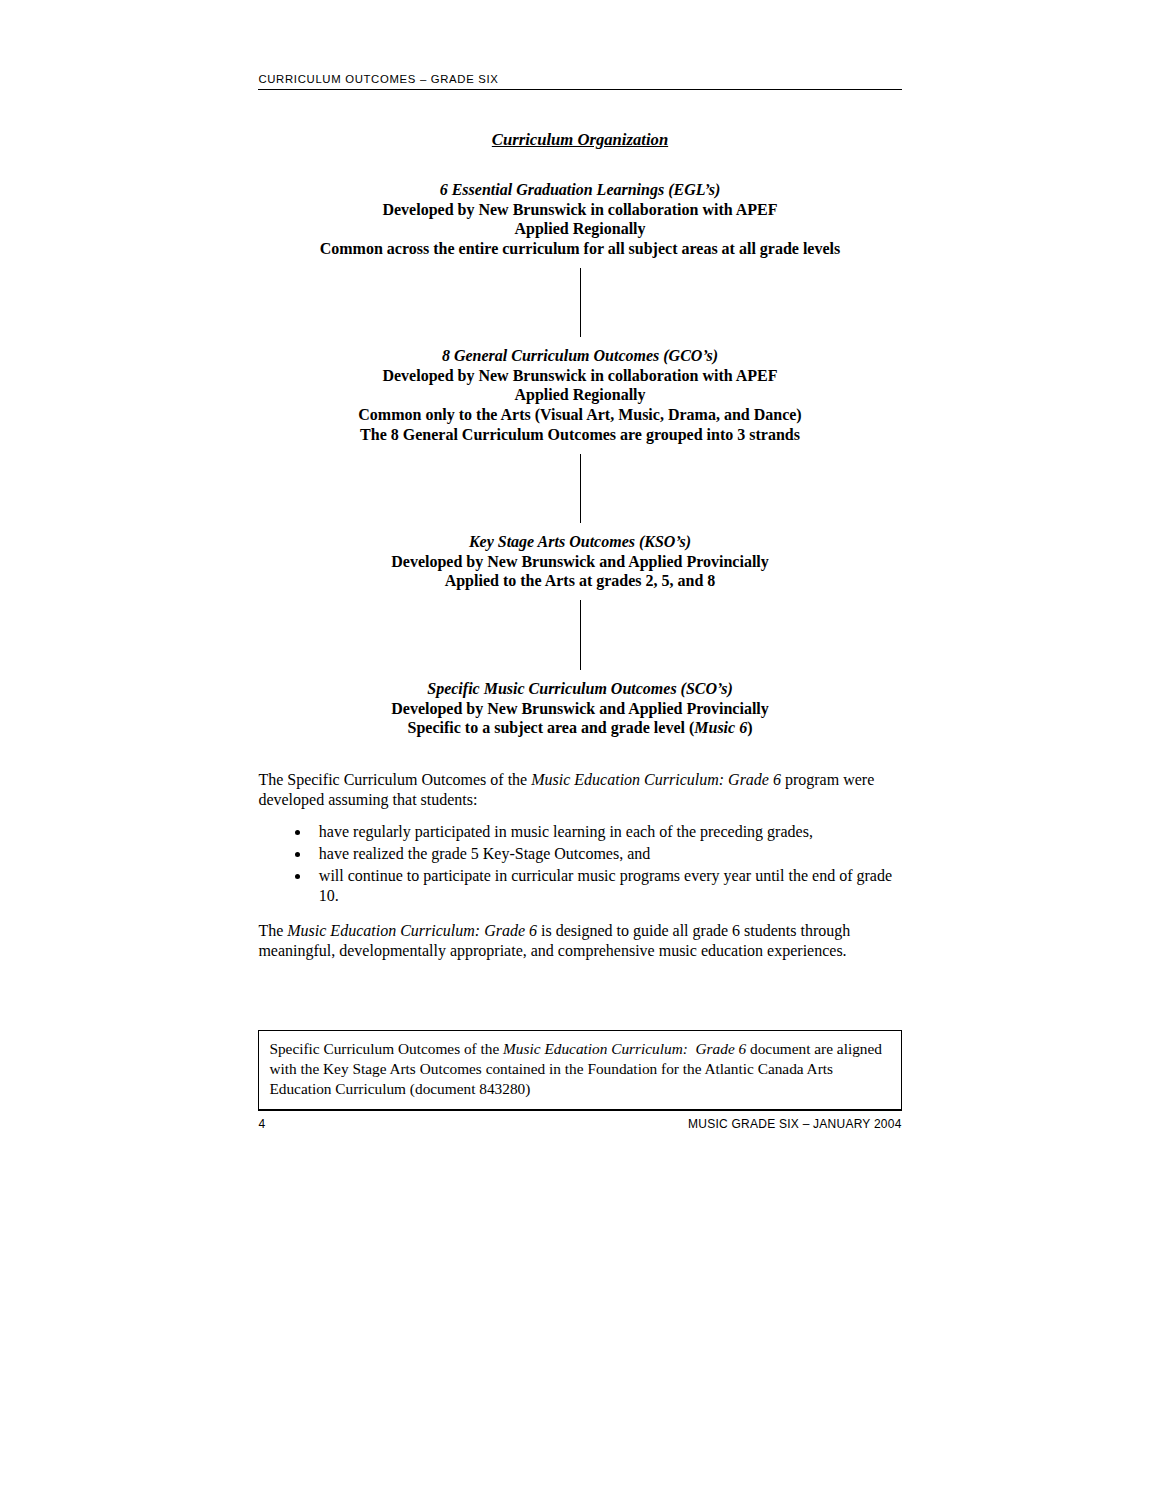CURRICULUM OUTCOMES – GRADE SIX
Curriculum Organization
6 Essential Graduation Learnings (EGL’s)
Developed by New Brunswick in collaboration with APEF
Applied Regionally
Common across the entire curriculum for all subject areas at all grade levels
8 General Curriculum Outcomes (GCO’s)
Developed by New Brunswick in collaboration with APEF
Applied Regionally
Common only to the Arts (Visual Art, Music, Drama, and Dance)
The 8 General Curriculum Outcomes are grouped into 3 strands
Key Stage Arts Outcomes (KSO’s)
Developed by New Brunswick and Applied Provincially
Applied to the Arts at grades 2, 5, and 8
Specific Music Curriculum Outcomes (SCO’s)
Developed by New Brunswick and Applied Provincially
Specific to a subject area and grade level (Music 6)
The Specific Curriculum Outcomes of the Music Education Curriculum: Grade 6 program were developed assuming that students:
have regularly participated in music learning in each of the preceding grades,
have realized the grade 5 Key-Stage Outcomes, and
will continue to participate in curricular music programs every year until the end of grade 10.
The Music Education Curriculum: Grade 6 is designed to guide all grade 6 students through meaningful, developmentally appropriate, and comprehensive music education experiences.
Specific Curriculum Outcomes of the Music Education Curriculum: Grade 6 document are aligned with the Key Stage Arts Outcomes contained in the Foundation for the Atlantic Canada Arts Education Curriculum (document 843280)
4
MUSIC GRADE SIX – JANUARY 2004